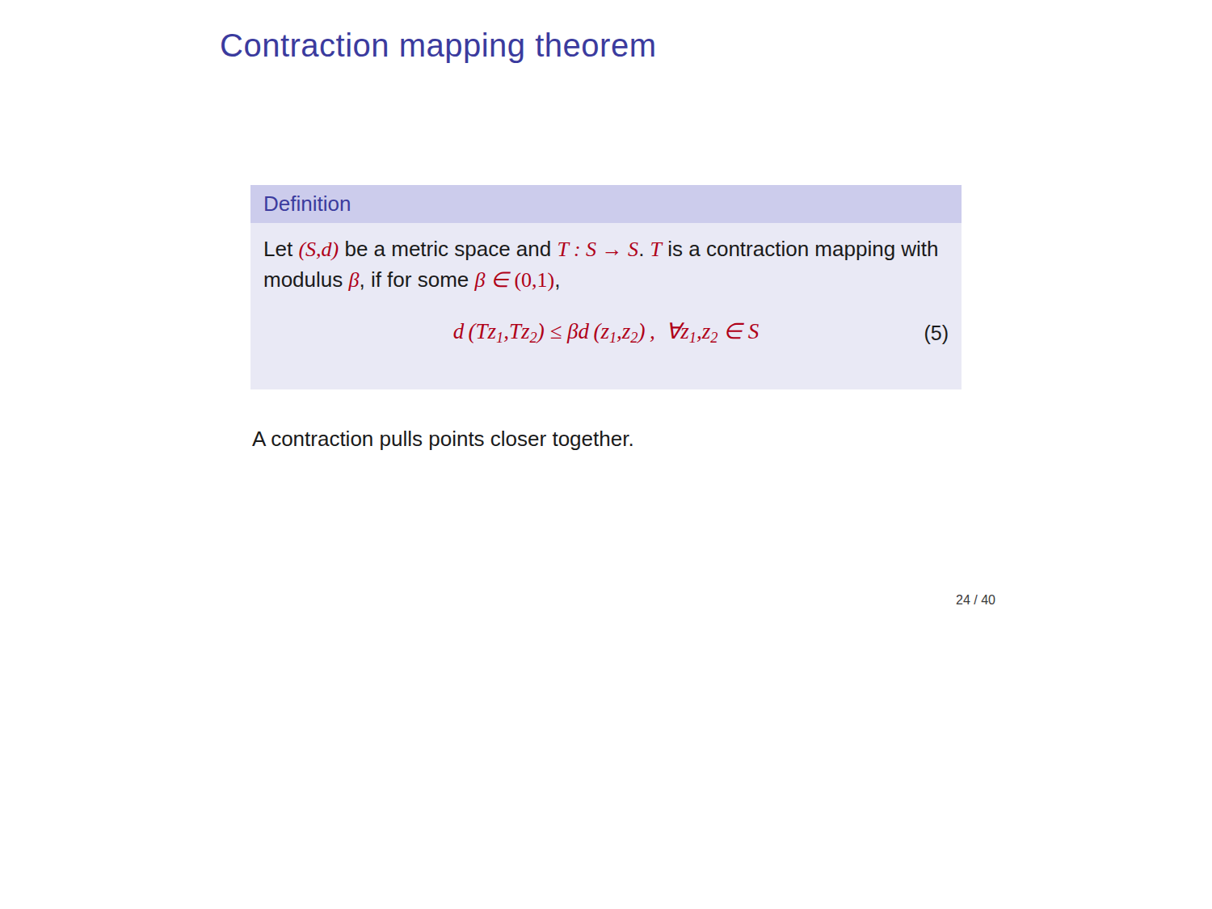Contraction mapping theorem
Definition
Let (S,d) be a metric space and T : S → S. T is a contraction mapping with modulus β, if for some β ∈ (0,1),
d (Tz1,Tz2) ≤ βd (z1,z2) , ∀z1,z2 ∈ S (5)
A contraction pulls points closer together.
24 / 40